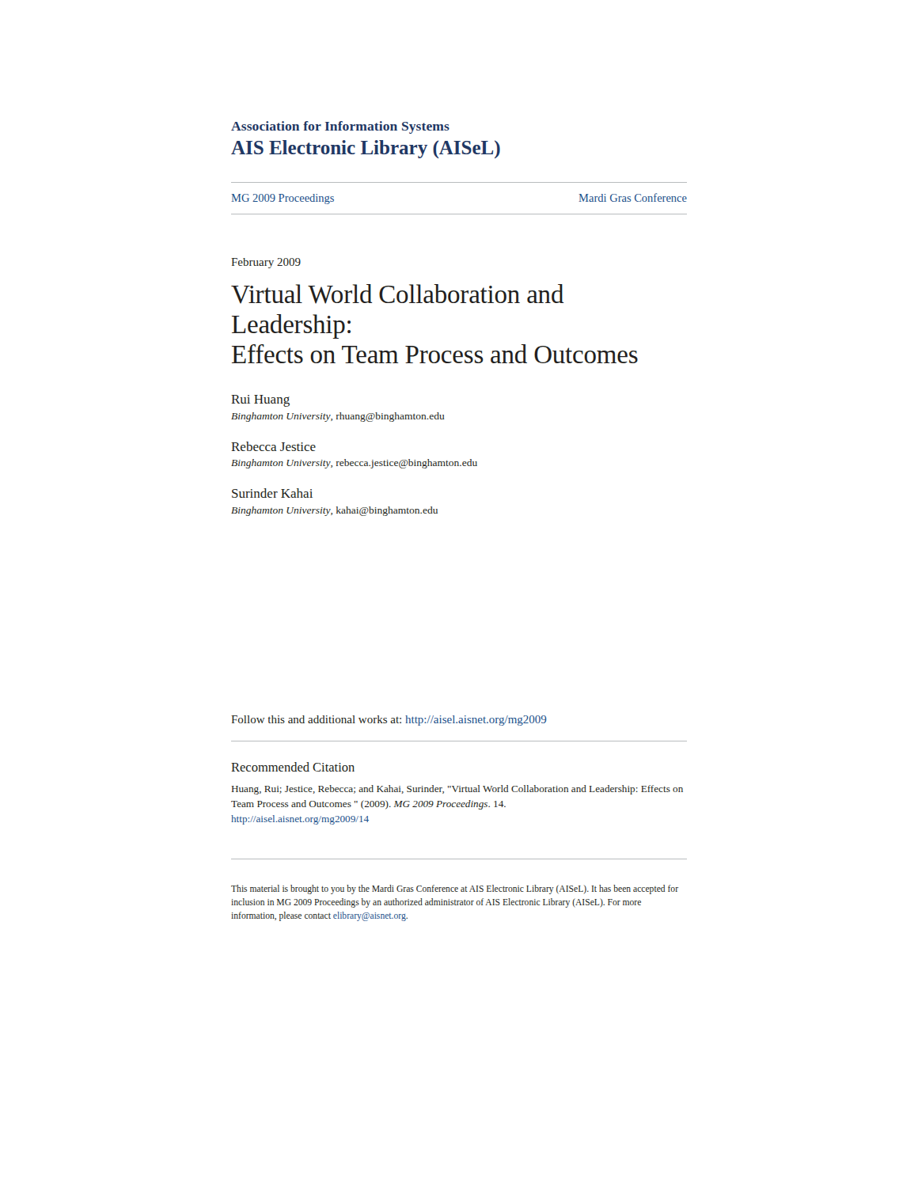Association for Information Systems
AIS Electronic Library (AISeL)
MG 2009 Proceedings
Mardi Gras Conference
February 2009
Virtual World Collaboration and Leadership:
Effects on Team Process and Outcomes
Rui Huang
Binghamton University, rhuang@binghamton.edu
Rebecca Jestice
Binghamton University, rebecca.jestice@binghamton.edu
Surinder Kahai
Binghamton University, kahai@binghamton.edu
Follow this and additional works at: http://aisel.aisnet.org/mg2009
Recommended Citation
Huang, Rui; Jestice, Rebecca; and Kahai, Surinder, "Virtual World Collaboration and Leadership: Effects on Team Process and Outcomes " (2009). MG 2009 Proceedings. 14.
http://aisel.aisnet.org/mg2009/14
This material is brought to you by the Mardi Gras Conference at AIS Electronic Library (AISeL). It has been accepted for inclusion in MG 2009 Proceedings by an authorized administrator of AIS Electronic Library (AISeL). For more information, please contact elibrary@aisnet.org.